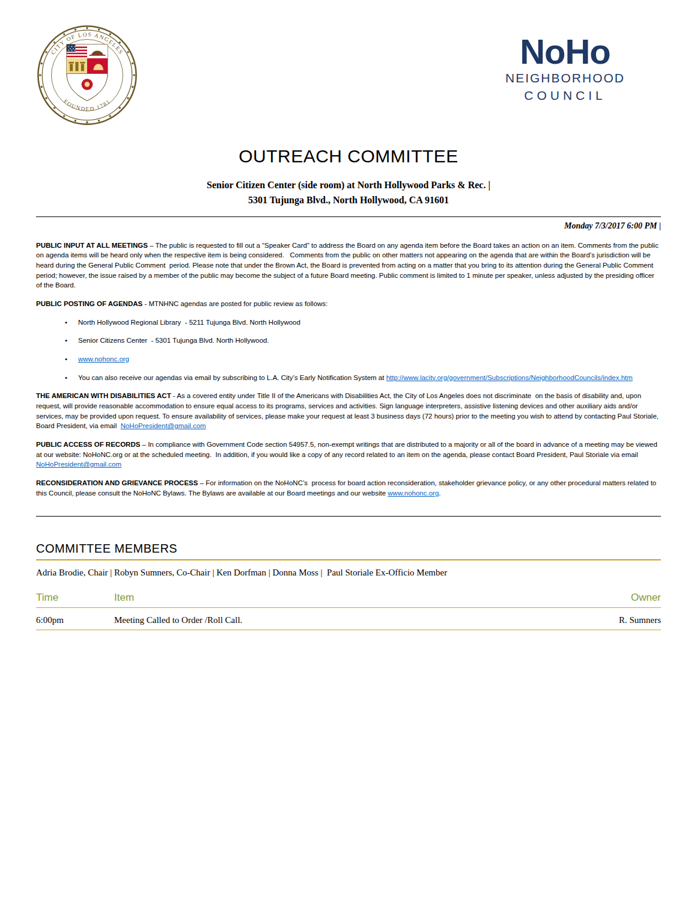CITY OF LOS ANGELES FOUNDED 1781
NoHo
NEIGHBORHOOD
COUNCIL
OUTREACH COMMITTEE
Senior Citizen Center (side room) at North Hollywood Parks & Rec. |
5301 Tujunga Blvd., North Hollywood, CA 91601
Monday 7/3/2017 6:00 PM |
PUBLIC INPUT AT ALL MEETINGS – The public is requested to fill out a “Speaker Card” to address the Board on any agenda item before the Board takes an action on an item. Comments from the public on agenda items will be heard only when the respective item is being considered. Comments from the public on other matters not appearing on the agenda that are within the Board’s jurisdiction will be heard during the General Public Comment period. Please note that under the Brown Act, the Board is prevented from acting on a matter that you bring to its attention during the General Public Comment period; however, the issue raised by a member of the public may become the subject of a future Board meeting. Public comment is limited to 1 minute per speaker, unless adjusted by the presiding officer of the Board.
PUBLIC POSTING OF AGENDAS - MTNHNC agendas are posted for public review as follows:
North Hollywood Regional Library - 5211 Tujunga Blvd. North Hollywood
Senior Citizens Center - 5301 Tujunga Blvd. North Hollywood.
www.nohonc.org
You can also receive our agendas via email by subscribing to L.A. City’s Early Notification System at http://www.lacity.org/government/Subscriptions/NeighborhoodCouncils/index.htm
THE AMERICAN WITH DISABILITIES ACT - As a covered entity under Title II of the Americans with Disabilities Act, the City of Los Angeles does not discriminate on the basis of disability and, upon request, will provide reasonable accommodation to ensure equal access to its programs, services and activities. Sign language interpreters, assistive listening devices and other auxiliary aids and/or services, may be provided upon request. To ensure availability of services, please make your request at least 3 business days (72 hours) prior to the meeting you wish to attend by contacting Paul Storiale, Board President, via email NoHoPresident@gmail.com
PUBLIC ACCESS OF RECORDS – In compliance with Government Code section 54957.5, non-exempt writings that are distributed to a majority or all of the board in advance of a meeting may be viewed at our website: NoHoNC.org or at the scheduled meeting. In addition, if you would like a copy of any record related to an item on the agenda, please contact Board President, Paul Storiale via email NoHoPresident@gmail.com
RECONSIDERATION AND GRIEVANCE PROCESS – For information on the NoHoNC’s process for board action reconsideration, stakeholder grievance policy, or any other procedural matters related to this Council, please consult the NoHoNC Bylaws. The Bylaws are available at our Board meetings and our website www.nohonc.org.
COMMITTEE MEMBERS
Adria Brodie, Chair | Robyn Sumners, Co-Chair | Ken Dorfman | Donna Moss | Paul Storiale Ex-Officio Member
| Time | Item | Owner |
| --- | --- | --- |
| 6:00pm | Meeting Called to Order /Roll Call. | R. Sumners |